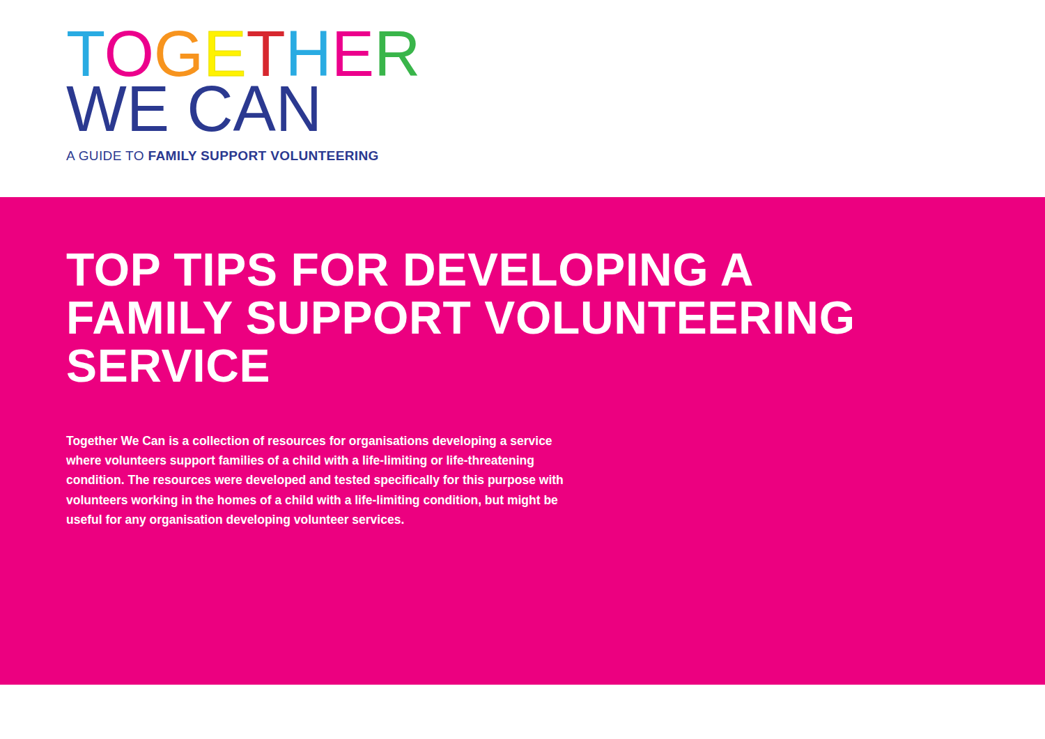TOGETHER
WE CAN
A guide to Family Support Volunteering
Top tips for developing a family support volunteering service
Together We Can is a collection of resources for organisations developing a service where volunteers support families of a child with a life-limiting or life-threatening condition. The resources were developed and tested specifically for this purpose with volunteers working in the homes of a child with a life-limiting condition, but might be useful for any organisation developing volunteer services.